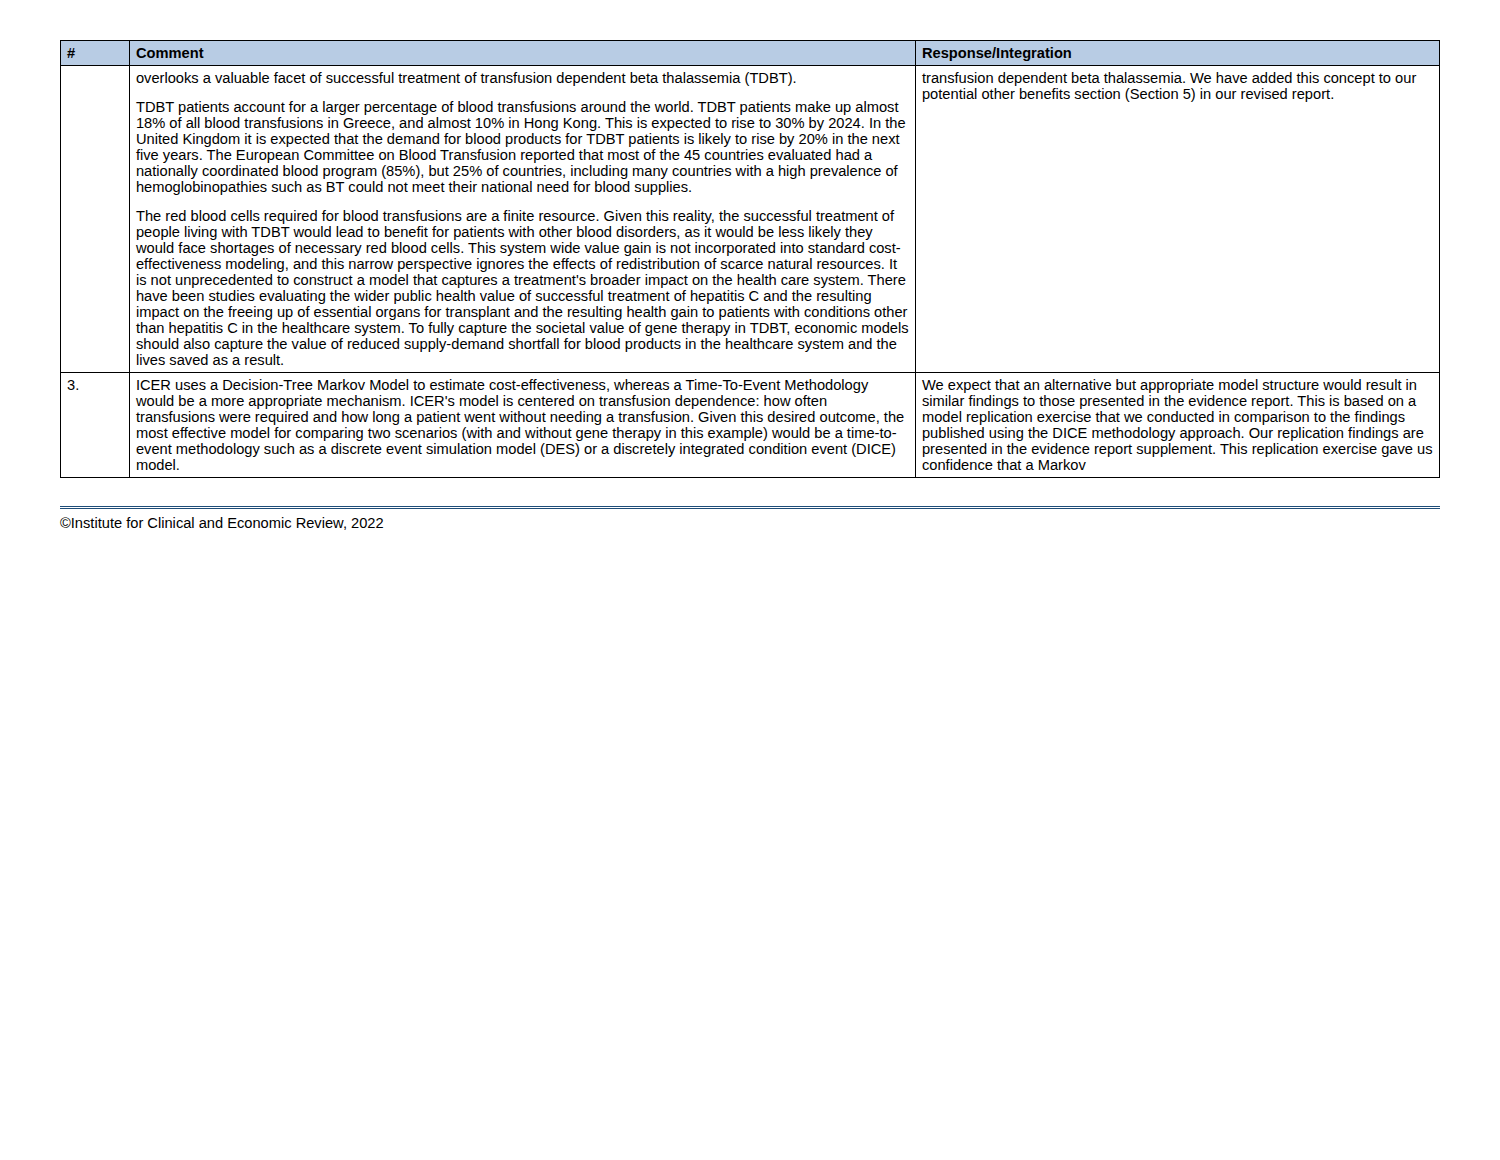| # | Comment | Response/Integration |
| --- | --- | --- |
| | overlooks a valuable facet of successful treatment of transfusion dependent beta thalassemia (TDBT). TDBT patients account for a larger percentage of blood transfusions around the world. TDBT patients make up almost 18% of all blood transfusions in Greece, and almost 10% in Hong Kong. This is expected to rise to 30% by 2024. In the United Kingdom it is expected that the demand for blood products for TDBT patients is likely to rise by 20% in the next five years. The European Committee on Blood Transfusion reported that most of the 45 countries evaluated had a nationally coordinated blood program (85%), but 25% of countries, including many countries with a high prevalence of hemoglobinopathies such as BT could not meet their national need for blood supplies. The red blood cells required for blood transfusions are a finite resource. Given this reality, the successful treatment of people living with TDBT would lead to benefit for patients with other blood disorders, as it would be less likely they would face shortages of necessary red blood cells. This system wide value gain is not incorporated into standard cost-effectiveness modeling, and this narrow perspective ignores the effects of redistribution of scarce natural resources. It is not unprecedented to construct a model that captures a treatment's broader impact on the health care system. There have been studies evaluating the wider public health value of successful treatment of hepatitis C and the resulting impact on the freeing up of essential organs for transplant and the resulting health gain to patients with conditions other than hepatitis C in the healthcare system. To fully capture the societal value of gene therapy in TDBT, economic models should also capture the value of reduced supply-demand shortfall for blood products in the healthcare system and the lives saved as a result. | transfusion dependent beta thalassemia. We have added this concept to our potential other benefits section (Section 5) in our revised report. |
| 3. | ICER uses a Decision-Tree Markov Model to estimate cost-effectiveness, whereas a Time-To-Event Methodology would be a more appropriate mechanism. ICER's model is centered on transfusion dependence: how often transfusions were required and how long a patient went without needing a transfusion. Given this desired outcome, the most effective model for comparing two scenarios (with and without gene therapy in this example) would be a time-to-event methodology such as a discrete event simulation model (DES) or a discretely integrated condition event (DICE) model. | We expect that an alternative but appropriate model structure would result in similar findings to those presented in the evidence report. This is based on a model replication exercise that we conducted in comparison to the findings published using the DICE methodology approach. Our replication findings are presented in the evidence report supplement. This replication exercise gave us confidence that a Markov |
©Institute for Clinical and Economic Review, 2022